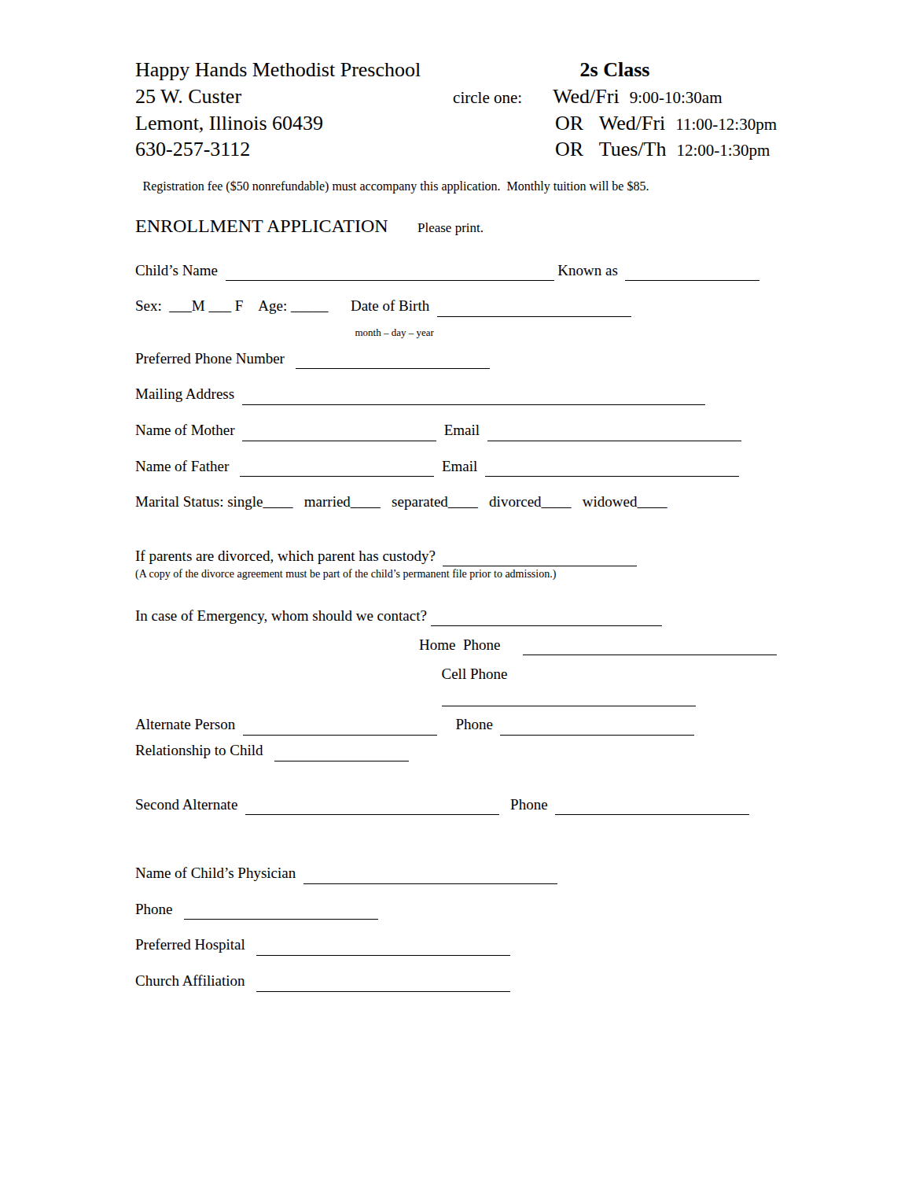Happy Hands Methodist Preschool
25 W. Custer
Lemont, Illinois 60439
630-257-3112
2s Class
circle one: Wed/Fri 9:00-10:30am
OR Wed/Fri 11:00-12:30pm
OR Tues/Th 12:00-1:30pm
Registration fee ($50 nonrefundable) must accompany this application. Monthly tuition will be $85.
ENROLLMENT APPLICATION
Please print.
Child’s Name Known as
Sex: ___M ___ F Age: _____ Date of Birth
month – day – year
Preferred Phone Number
Mailing Address
Name of Mother Email
Name of Father Email
Marital Status: single____ married____ separated____ divorced____ widowed____
If parents are divorced, which parent has custody?
(A copy of the divorce agreement must be part of the child’s permanent file prior to admission.)
In case of Emergency, whom should we contact?
Home Phone
Cell Phone
Alternate Person Phone
Relationship to Child
Second Alternate Phone
Name of Child’s Physician
Phone
Preferred Hospital
Church Affiliation